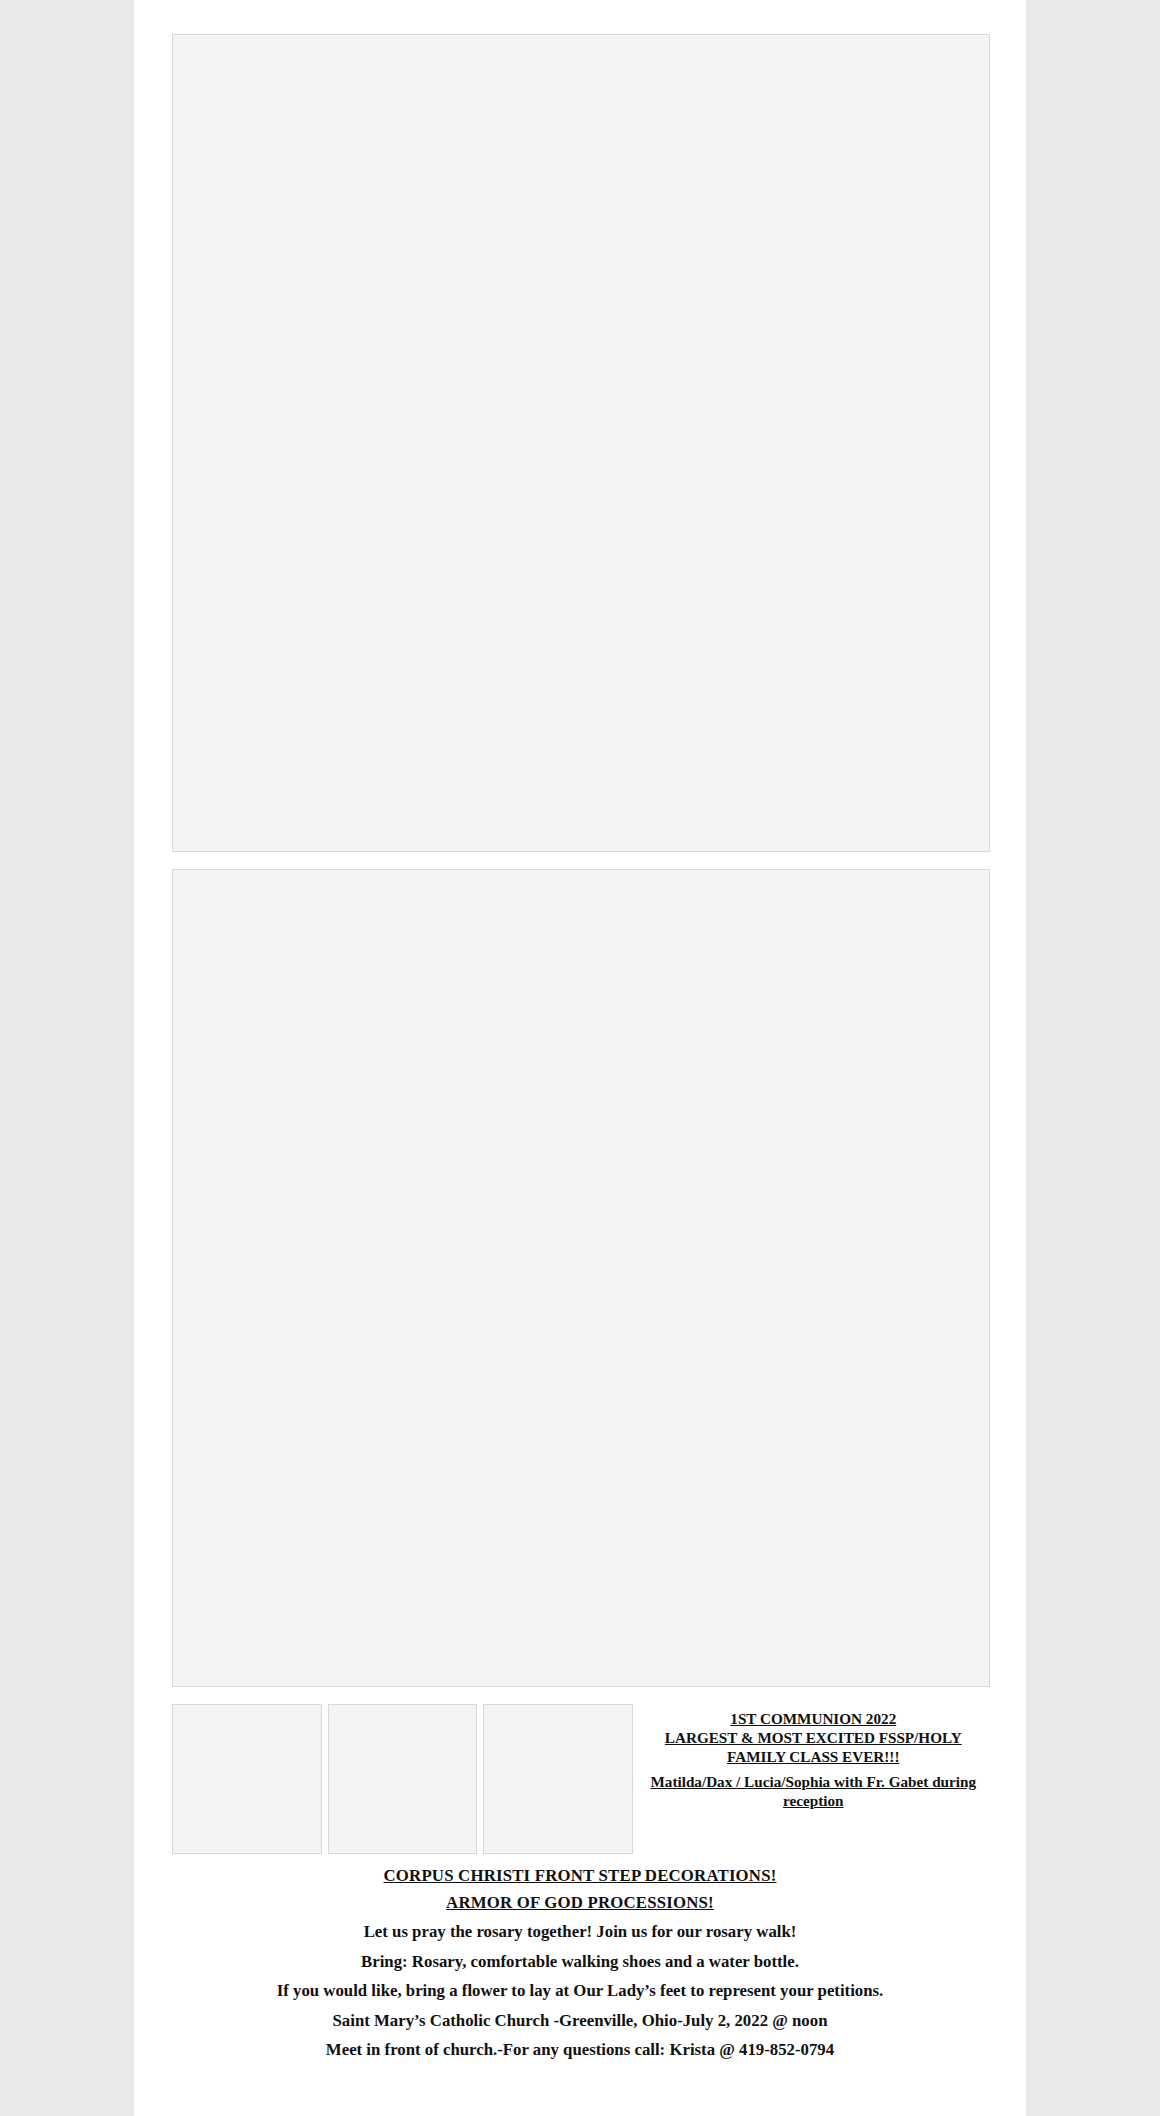1st Communion 2022
Largest & Most Excited FSSP/Holy Family Class Ever!!!
Matilda/Dax / Lucia/Sophia with Fr. Gabet during reception
Corpus Christi Front Step Decorations!
Armor of God Processions!
Let us pray the rosary together! Join us for our rosary walk!
Bring: Rosary, comfortable walking shoes and a water bottle.
If you would like, bring a flower to lay at Our Lady’s feet to represent your petitions.
Saint Mary’s Catholic Church -Greenville, Ohio-July 2, 2022 @ noon
Meet in front of church.-For any questions call: Krista @ 419-852-0794